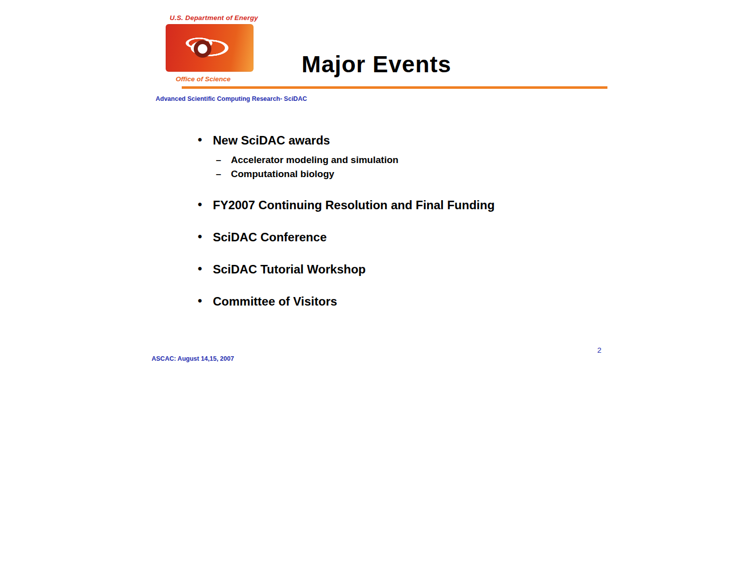U.S. Department of Energy
Office of Science
Major Events
Advanced Scientific Computing Research- SciDAC
New SciDAC awards
Accelerator modeling and simulation
Computational biology
FY2007 Continuing Resolution and Final Funding
SciDAC Conference
SciDAC Tutorial Workshop
Committee of Visitors
ASCAC: August 14,15, 2007
2